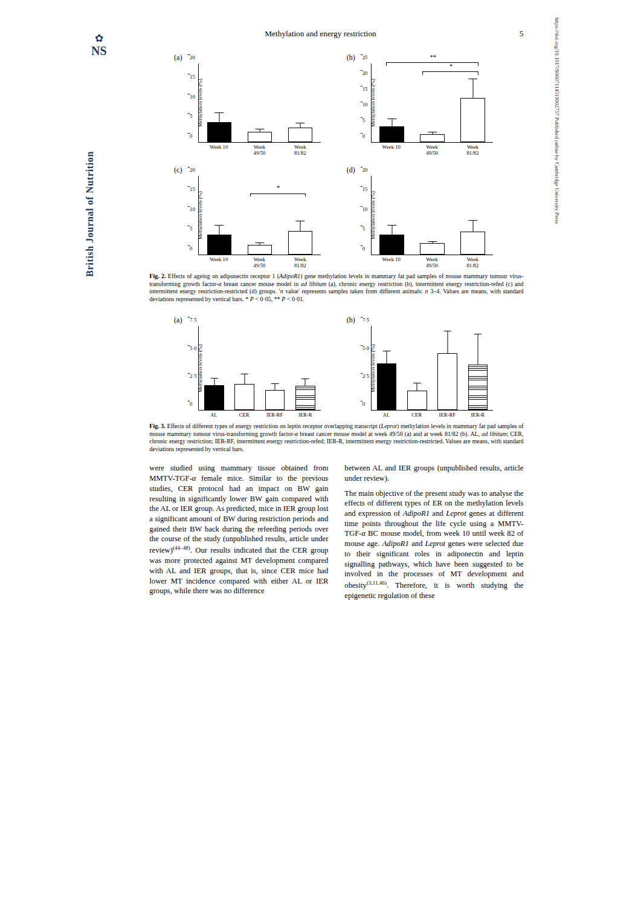https://doi.org/10.1017/S0007114519002757 Published online by Cambridge University Press
✿
NS
British Journal of Nutrition
Methylation and energy restriction 5
(a)
Methylation levels (%)
20
15
10
5
0
Week 10 Week 49/50 Week 81/82
(b)
Methylation levels (%)
25
20
15
10
5
0
**
*
Week 10 Week 49/50 Week 81/82
(c)
Methylation levels (%)
20
15
10
5
0
*
Week 10 Week 49/50 Week 81/82
(d)
Methylation levels (%)
20
15
10
5
0
Week 10 Week 49/50 Week 81/82
Fig. 2. Effects of ageing on adiponectin receptor 1 (AdipoR1) gene methylation levels in mammary fat pad samples of mouse mammary tumour virus-transforming growth factor-α breast cancer mouse model in ad libitum (a), chronic energy restriction (b), intermittent energy restriction-refed (c) and intermittent energy restriction-restricted (d) groups. 'n value' represents samples taken from different animals: n 3–4. Values are means, with standard deviations represented by vertical bars. * P < 0·05, ** P < 0·01.
(a)
Methylation levels (%)
7·5
5·0
2·5
0
AL CER IER-RF IER-R
(b)
Methylation levels (%)
7·5
5·0
2·5
0
AL CER IER-RF IER-R
Fig. 3. Effects of different types of energy restriction on leptin receptor overlapping transcript (Leprot) methylation levels in mammary fat pad samples of mouse mammary tumour virus-transforming growth factor-α breast cancer mouse model at week 49/50 (a) and at week 81/82 (b). AL, ad libitum; CER, chronic energy restriction; IER-RF, intermittent energy restriction-refed; IER-R, intermittent energy restriction-restricted. Values are means, with standard deviations represented by vertical bars.
were studied using mammary tissue obtained from MMTV-TGF-α female mice. Similar to the previous studies, CER protocol had an impact on BW gain resulting in significantly lower BW gain compared with the AL or IER group. As predicted, mice in IER group lost a significant amount of BW during restriction periods and gained their BW back during the refeeding periods over the course of the study (unpublished results, article under review)(44–48). Our results indicated that the CER group was more protected against MT development compared with AL and IER groups, that is, since CER mice had lower MT incidence compared with either AL or IER groups, while there was no difference
between AL and IER groups (unpublished results, article under review).
The main objective of the present study was to analyse the effects of different types of ER on the methylation levels and expression of AdipoR1 and Leprot genes at different time points throughout the life cycle using a MMTV-TGF-α BC mouse model, from week 10 until week 82 of mouse age. AdipoR1 and Leprot genes were selected due to their significant roles in adiponectin and leptin signalling pathways, which have been suggested to be involved in the processes of MT development and obesity(3,11,46). Therefore, it is worth studying the epigenetic regulation of these